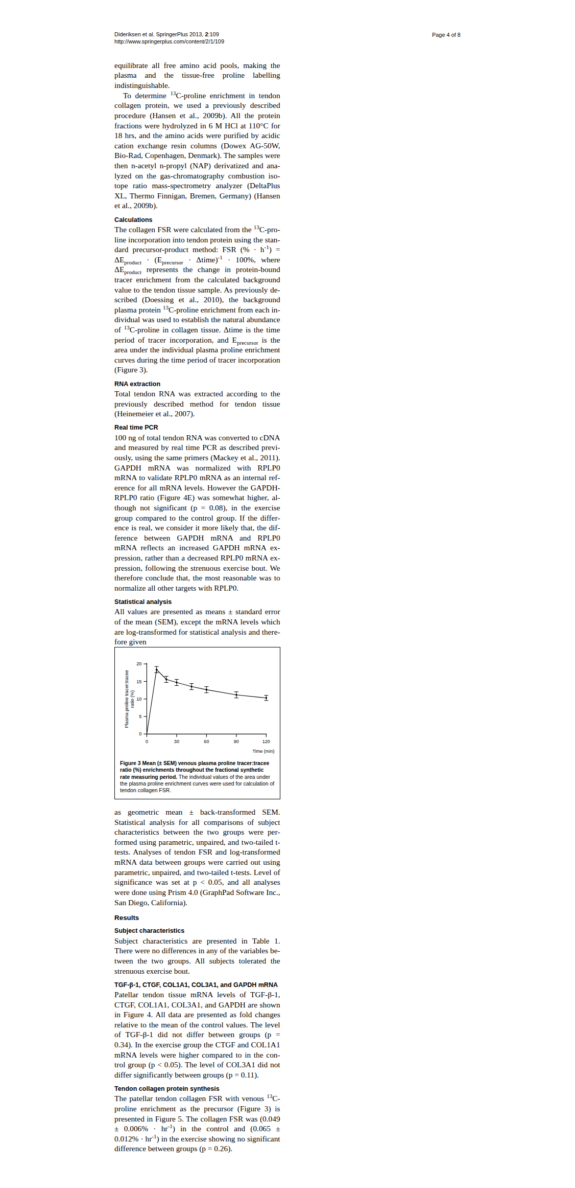Dideriksen et al. SpringerPlus 2013, 2:109
http://www.springerplus.com/content/2/1/109
Page 4 of 8
equilibrate all free amino acid pools, making the plasma and the tissue-free proline labelling indistinguishable.
To determine 13C-proline enrichment in tendon collagen protein, we used a previously described procedure (Hansen et al., 2009b). All the protein fractions were hydrolyzed in 6 M HCl at 110°C for 18 hrs, and the amino acids were purified by acidic cation exchange resin columns (Dowex AG-50W, Bio-Rad, Copenhagen, Denmark). The samples were then n-acetyl n-propyl (NAP) derivatized and analyzed on the gas-chromatography combustion isotope ratio mass-spectrometry analyzer (DeltaPlus XL, Thermo Finnigan, Bremen, Germany) (Hansen et al., 2009b).
Calculations
The collagen FSR were calculated from the 13C-proline incorporation into tendon protein using the standard precursor-product method: FSR (% · h-1) = ΔEproduct · (Eprecursor · Δtime)-1 · 100%, where ΔEproduct represents the change in protein-bound tracer enrichment from the calculated background value to the tendon tissue sample. As previously described (Doessing et al., 2010), the background plasma protein 13C-proline enrichment from each individual was used to establish the natural abundance of 13C-proline in collagen tissue. Δtime is the time period of tracer incorporation, and Eprecursor is the area under the individual plasma proline enrichment curves during the time period of tracer incorporation (Figure 3).
RNA extraction
Total tendon RNA was extracted according to the previously described method for tendon tissue (Heinemeier et al., 2007).
Real time PCR
100 ng of total tendon RNA was converted to cDNA and measured by real time PCR as described previously, using the same primers (Mackey et al., 2011). GAPDH mRNA was normalized with RPLP0 mRNA to validate RPLP0 mRNA as an internal reference for all mRNA levels. However the GAPDH-RPLP0 ratio (Figure 4E) was somewhat higher, although not significant (p = 0.08), in the exercise group compared to the control group. If the difference is real, we consider it more likely that, the difference between GAPDH mRNA and RPLP0 mRNA reflects an increased GAPDH mRNA expression, rather than a decreased RPLP0 mRNA expression, following the strenuous exercise bout. We therefore conclude that, the most reasonable was to normalize all other targets with RPLP0.
Statistical analysis
All values are presented as means ± standard error of the mean (SEM), except the mRNA levels which are log-transformed for statistical analysis and therefore given
0 5 10 15 20 0 30 60 90 120 Time (min) Plasma proline tracer:tracee ratio (%)
Figure 3 Mean (± SEM) venous plasma proline tracer:tracee ratio (%) enrichments throughout the fractional synthetic rate measuring period. The individual values of the area under the plasma proline enrichment curves were used for calculation of tendon collagen FSR.
as geometric mean ± back-transformed SEM. Statistical analysis for all comparisons of subject characteristics between the two groups were performed using parametric, unpaired, and two-tailed t-tests. Analyses of tendon FSR and log-transformed mRNA data between groups were carried out using parametric, unpaired, and two-tailed t-tests. Level of significance was set at p < 0.05, and all analyses were done using Prism 4.0 (GraphPad Software Inc., San Diego, California).
Results
Subject characteristics
Subject characteristics are presented in Table 1. There were no differences in any of the variables between the two groups. All subjects tolerated the strenuous exercise bout.
TGF-β-1, CTGF, COL1A1, COL3A1, and GAPDH mRNA
Patellar tendon tissue mRNA levels of TGF-β-1, CTGF, COL1A1, COL3A1, and GAPDH are shown in Figure 4. All data are presented as fold changes relative to the mean of the control values. The level of TGF-β-1 did not differ between groups (p = 0.34). In the exercise group the CTGF and COL1A1 mRNA levels were higher compared to in the control group (p < 0.05). The level of COL3A1 did not differ significantly between groups (p = 0.11).
Tendon collagen protein synthesis
The patellar tendon collagen FSR with venous 13C-proline enrichment as the precursor (Figure 3) is presented in Figure 5. The collagen FSR was (0.049 ± 0.006% · hr-1) in the control and (0.065 ± 0.012% · hr-1) in the exercise showing no significant difference between groups (p = 0.26).